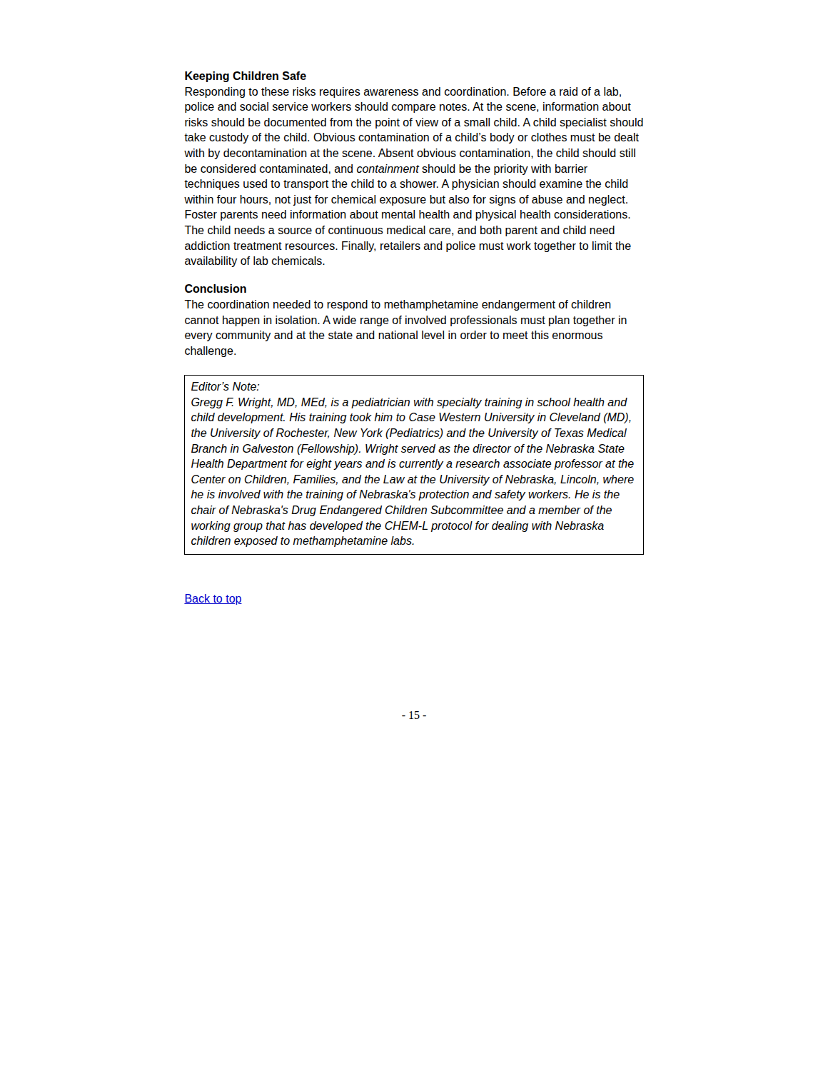Keeping Children Safe
Responding to these risks requires awareness and coordination. Before a raid of a lab, police and social service workers should compare notes. At the scene, information about risks should be documented from the point of view of a small child. A child specialist should take custody of the child. Obvious contamination of a child’s body or clothes must be dealt with by decontamination at the scene. Absent obvious contamination, the child should still be considered contaminated, and containment should be the priority with barrier techniques used to transport the child to a shower. A physician should examine the child within four hours, not just for chemical exposure but also for signs of abuse and neglect. Foster parents need information about mental health and physical health considerations. The child needs a source of continuous medical care, and both parent and child need addiction treatment resources. Finally, retailers and police must work together to limit the availability of lab chemicals.
Conclusion
The coordination needed to respond to methamphetamine endangerment of children cannot happen in isolation. A wide range of involved professionals must plan together in every community and at the state and national level in order to meet this enormous challenge.
Editor’s Note:
Gregg F. Wright, MD, MEd, is a pediatrician with specialty training in school health and child development. His training took him to Case Western University in Cleveland (MD), the University of Rochester, New York (Pediatrics) and the University of Texas Medical Branch in Galveston (Fellowship). Wright served as the director of the Nebraska State Health Department for eight years and is currently a research associate professor at the Center on Children, Families, and the Law at the University of Nebraska, Lincoln, where he is involved with the training of Nebraska's protection and safety workers. He is the chair of Nebraska's Drug Endangered Children Subcommittee and a member of the working group that has developed the CHEM-L protocol for dealing with Nebraska children exposed to methamphetamine labs.
Back to top
- 15 -